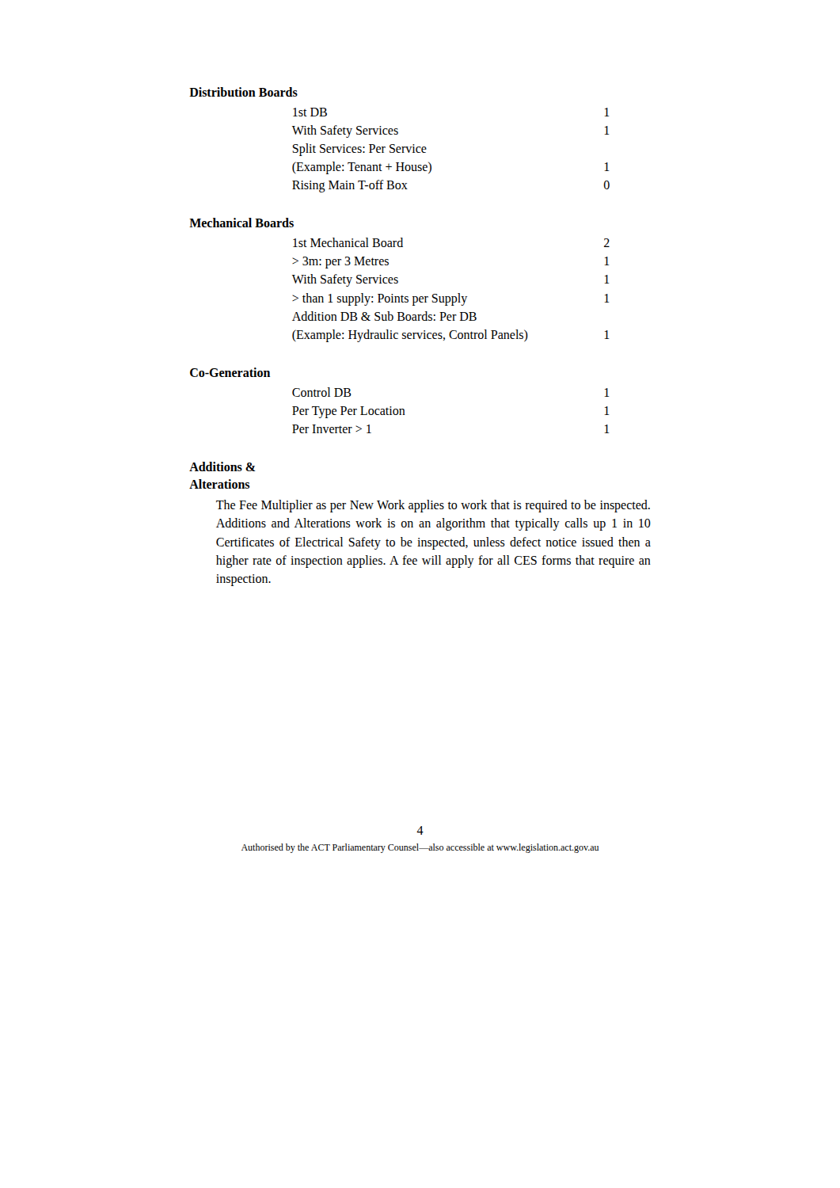Distribution Boards
| 1st DB | 1 |
| With Safety Services | 1 |
| Split Services: Per Service | |
| (Example: Tenant + House) | 1 |
| Rising Main T-off Box | 0 |
Mechanical Boards
| 1st Mechanical Board | 2 |
| > 3m: per 3 Metres | 1 |
| With Safety Services | 1 |
| > than 1 supply: Points per Supply | 1 |
| Addition DB & Sub Boards: Per DB | |
| (Example: Hydraulic services, Control Panels) | 1 |
Co-Generation
| Control DB | 1 |
| Per Type Per Location | 1 |
| Per Inverter > 1 | 1 |
Additions &
Alterations
The Fee Multiplier as per New Work applies to work that is required to be inspected. Additions and Alterations work is on an algorithm that typically calls up 1 in 10 Certificates of Electrical Safety to be inspected, unless defect notice issued then a higher rate of inspection applies. A fee will apply for all CES forms that require an inspection.
4
Authorised by the ACT Parliamentary Counsel—also accessible at www.legislation.act.gov.au